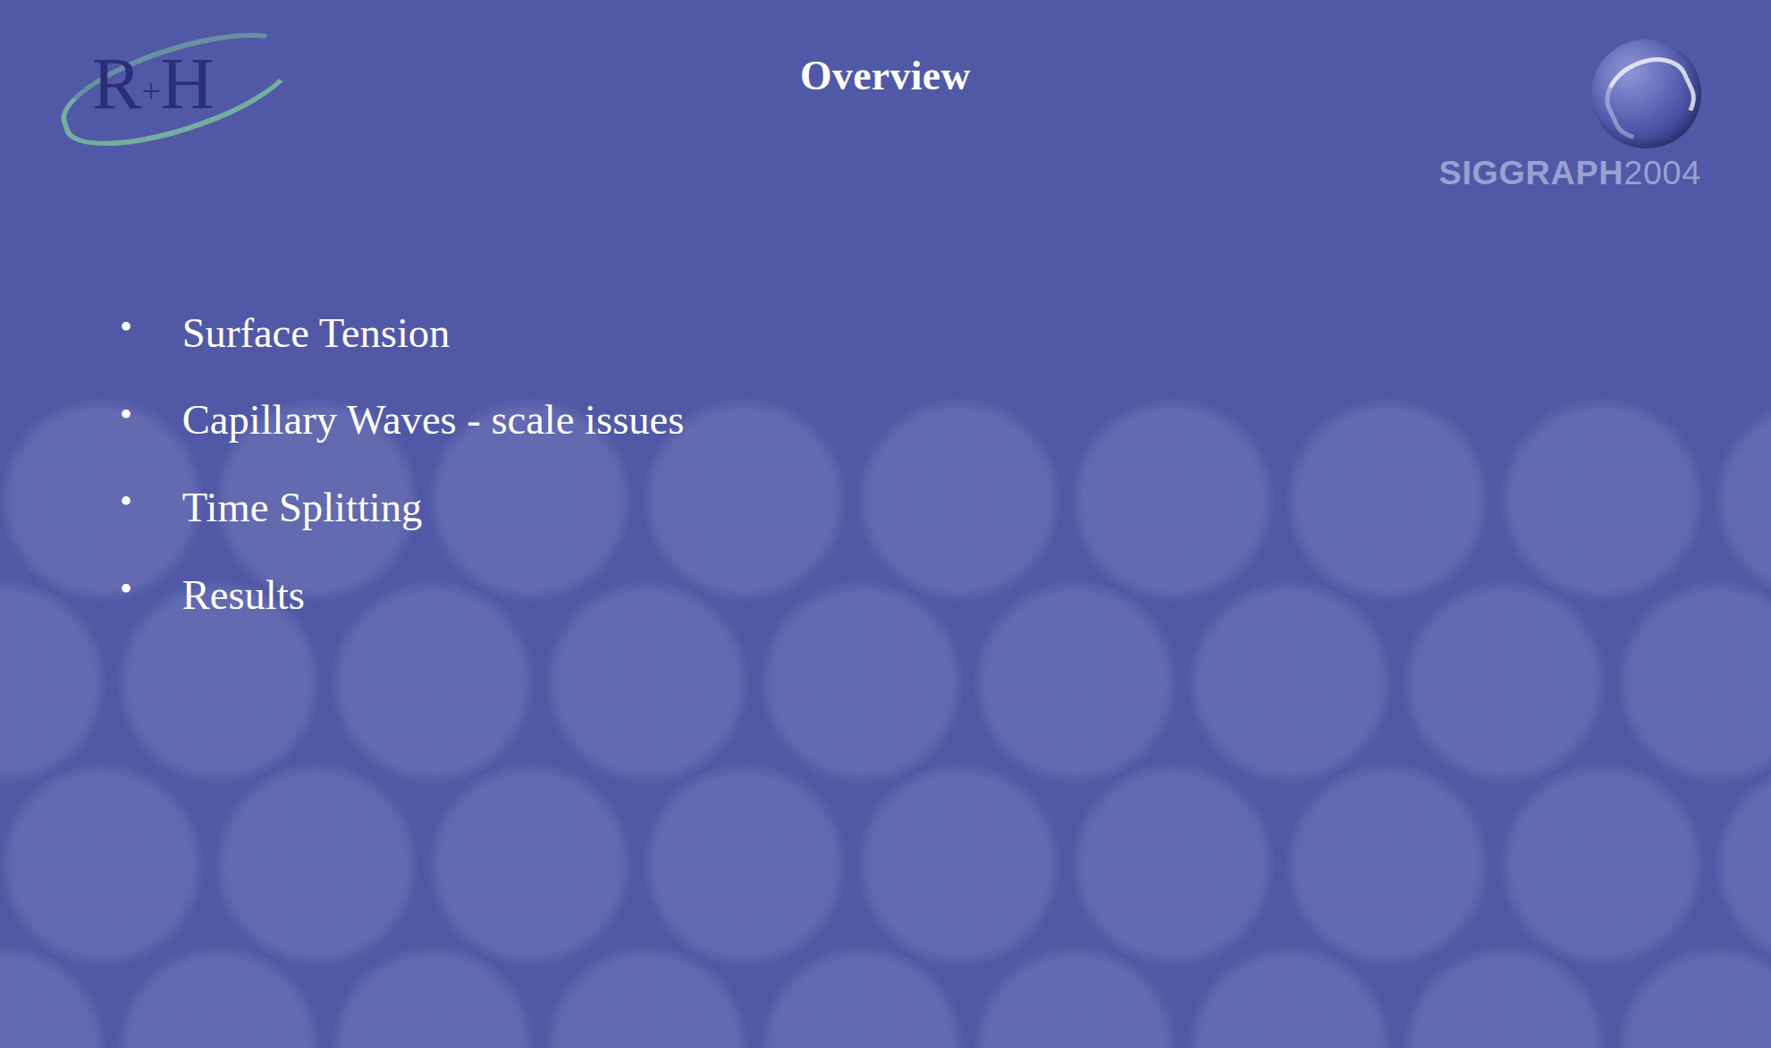R+H
SIGGRAPH2004
Overview
Surface Tension
Capillary Waves - scale issues
Time Splitting
Results